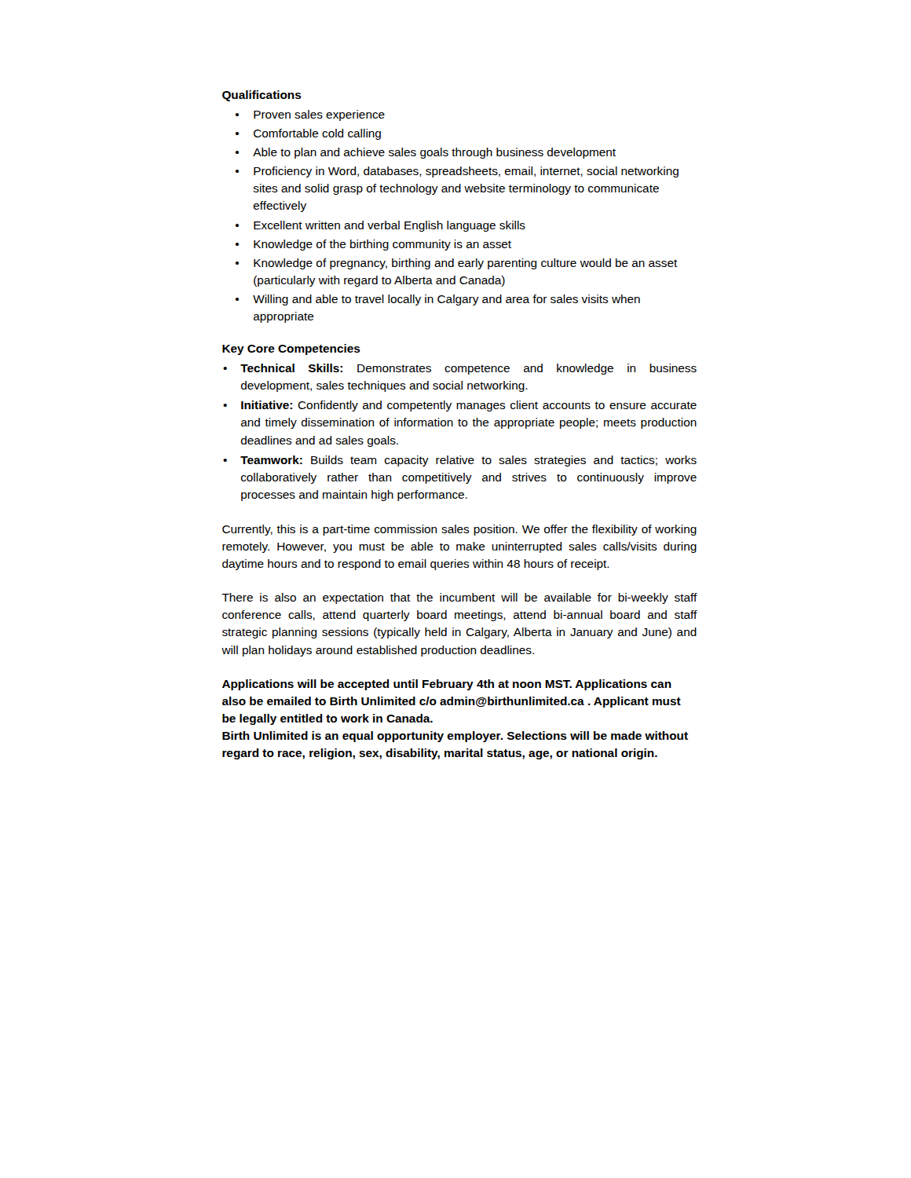Qualifications
Proven sales experience
Comfortable cold calling
Able to plan and achieve sales goals through business development
Proficiency in Word, databases, spreadsheets, email, internet, social networking sites and solid grasp of technology and website terminology to communicate effectively
Excellent written and verbal English language skills
Knowledge of the birthing community is an asset
Knowledge of pregnancy, birthing and early parenting culture would be an asset (particularly with regard to Alberta and Canada)
Willing and able to travel locally in Calgary and area for sales visits when appropriate
Key Core Competencies
Technical Skills: Demonstrates competence and knowledge in business development, sales techniques and social networking.
Initiative: Confidently and competently manages client accounts to ensure accurate and timely dissemination of information to the appropriate people; meets production deadlines and ad sales goals.
Teamwork: Builds team capacity relative to sales strategies and tactics; works collaboratively rather than competitively and strives to continuously improve processes and maintain high performance.
Currently, this is a part-time commission sales position. We offer the flexibility of working remotely. However, you must be able to make uninterrupted sales calls/visits during daytime hours and to respond to email queries within 48 hours of receipt.
There is also an expectation that the incumbent will be available for bi-weekly staff conference calls, attend quarterly board meetings, attend bi-annual board and staff strategic planning sessions (typically held in Calgary, Alberta in January and June) and will plan holidays around established production deadlines.
Applications will be accepted until February 4th at noon MST. Applications can also be emailed to Birth Unlimited c/o admin@birthunlimited.ca . Applicant must be legally entitled to work in Canada.Birth Unlimited is an equal opportunity employer. Selections will be made without regard to race, religion, sex, disability, marital status, age, or national origin.